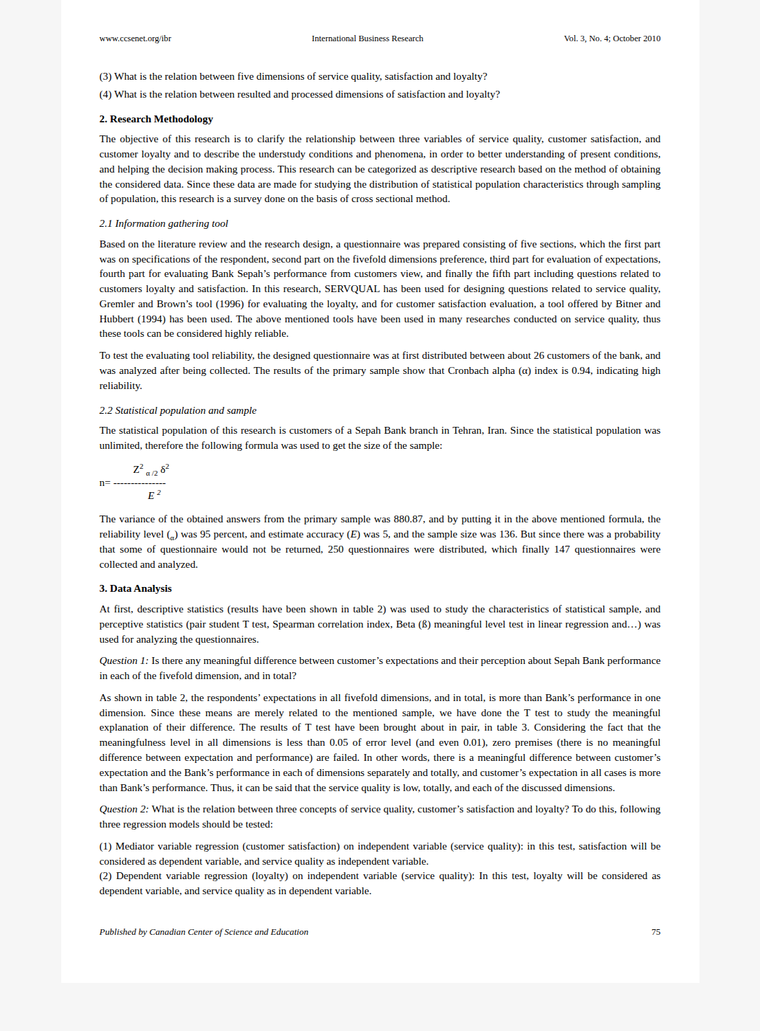www.ccsenet.org/ibr
International Business Research
Vol. 3, No. 4; October 2010
(3) What is the relation between five dimensions of service quality, satisfaction and loyalty?
(4) What is the relation between resulted and processed dimensions of satisfaction and loyalty?
2. Research Methodology
The objective of this research is to clarify the relationship between three variables of service quality, customer satisfaction, and customer loyalty and to describe the understudy conditions and phenomena, in order to better understanding of present conditions, and helping the decision making process. This research can be categorized as descriptive research based on the method of obtaining the considered data. Since these data are made for studying the distribution of statistical population characteristics through sampling of population, this research is a survey done on the basis of cross sectional method.
2.1 Information gathering tool
Based on the literature review and the research design, a questionnaire was prepared consisting of five sections, which the first part was on specifications of the respondent, second part on the fivefold dimensions preference, third part for evaluation of expectations, fourth part for evaluating Bank Sepah’s performance from customers view, and finally the fifth part including questions related to customers loyalty and satisfaction. In this research, SERVQUAL has been used for designing questions related to service quality, Gremler and Brown’s tool (1996) for evaluating the loyalty, and for customer satisfaction evaluation, a tool offered by Bitner and Hubbert (1994) has been used. The above mentioned tools have been used in many researches conducted on service quality, thus these tools can be considered highly reliable.
To test the evaluating tool reliability, the designed questionnaire was at first distributed between about 26 customers of the bank, and was analyzed after being collected. The results of the primary sample show that Cronbach alpha (α) index is 0.94, indicating high reliability.
2.2 Statistical population and sample
The statistical population of this research is customers of a Sepah Bank branch in Tehran, Iran. Since the statistical population was unlimited, therefore the following formula was used to get the size of the sample:
Z2 α /2 δ2
n= ---------------
E 2
The variance of the obtained answers from the primary sample was 880.87, and by putting it in the above mentioned formula, the reliability level (α) was 95 percent, and estimate accuracy (E) was 5, and the sample size was 136. But since there was a probability that some of questionnaire would not be returned, 250 questionnaires were distributed, which finally 147 questionnaires were collected and analyzed.
3. Data Analysis
At first, descriptive statistics (results have been shown in table 2) was used to study the characteristics of statistical sample, and perceptive statistics (pair student T test, Spearman correlation index, Beta (ß) meaningful level test in linear regression and…) was used for analyzing the questionnaires.
Question 1: Is there any meaningful difference between customer’s expectations and their perception about Sepah Bank performance in each of the fivefold dimension, and in total?
As shown in table 2, the respondents’ expectations in all fivefold dimensions, and in total, is more than Bank’s performance in one dimension. Since these means are merely related to the mentioned sample, we have done the T test to study the meaningful explanation of their difference. The results of T test have been brought about in pair, in table 3. Considering the fact that the meaningfulness level in all dimensions is less than 0.05 of error level (and even 0.01), zero premises (there is no meaningful difference between expectation and performance) are failed. In other words, there is a meaningful difference between customer’s expectation and the Bank’s performance in each of dimensions separately and totally, and customer’s expectation in all cases is more than Bank’s performance. Thus, it can be said that the service quality is low, totally, and each of the discussed dimensions.
Question 2: What is the relation between three concepts of service quality, customer’s satisfaction and loyalty? To do this, following three regression models should be tested:
(1) Mediator variable regression (customer satisfaction) on independent variable (service quality): in this test, satisfaction will be considered as dependent variable, and service quality as independent variable.
(2) Dependent variable regression (loyalty) on independent variable (service quality): In this test, loyalty will be considered as dependent variable, and service quality as in dependent variable.
Published by Canadian Center of Science and Education
75